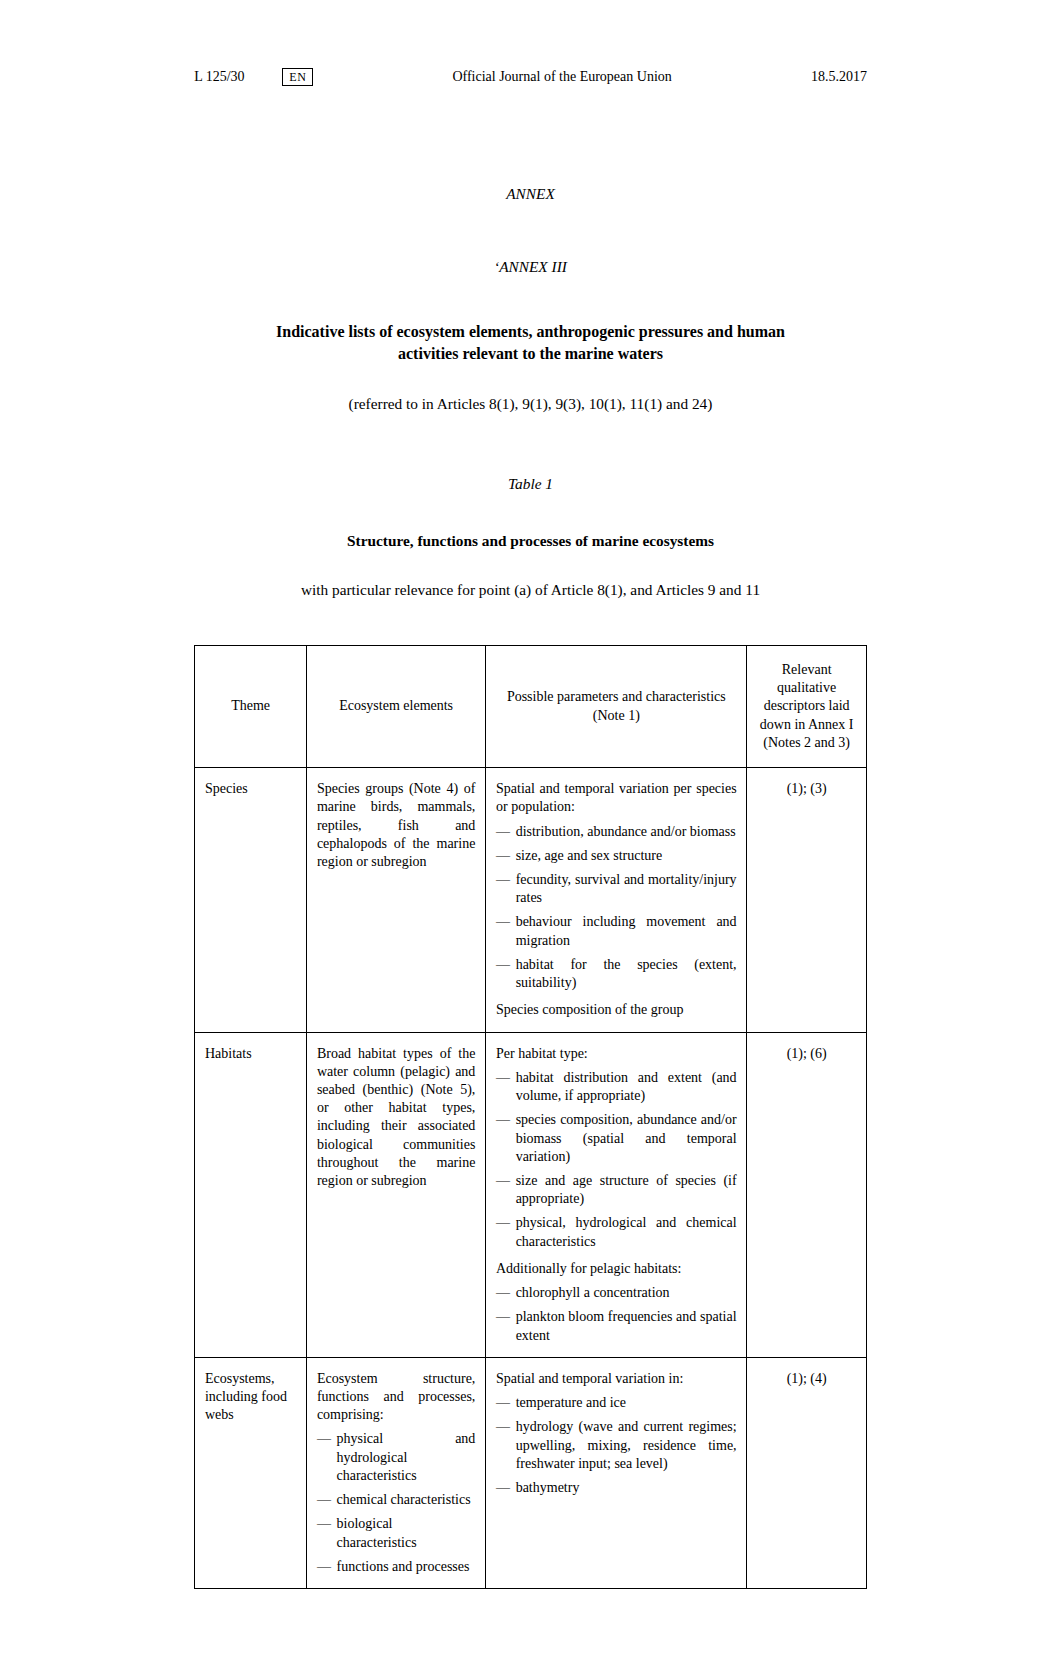L 125/30 EN
Official Journal of the European Union
18.5.2017
ANNEX
‘ANNEX III
Indicative lists of ecosystem elements, anthropogenic pressures and human activities relevant to the marine waters
(referred to in Articles 8(1), 9(1), 9(3), 10(1), 11(1) and 24)
Table 1
Structure, functions and processes of marine ecosystems
with particular relevance for point (a) of Article 8(1), and Articles 9 and 11
| Theme | Ecosystem elements | Possible parameters and characteristics (Note 1) | Relevant qualitative descriptors laid down in Annex I (Notes 2 and 3) |
| --- | --- | --- | --- |
| Species | Species groups (Note 4) of marine birds, mammals, reptiles, fish and cephalopods of the marine region or subregion | Spatial and temporal variation per species or population: distribution, abundance and/or biomass size, age and sex structure fecundity, survival and mortality/injury rates behaviour including movement and migration habitat for the species (extent, suitability) Species composition of the group | (1); (3) |
| Habitats | Broad habitat types of the water column (pelagic) and seabed (benthic) (Note 5), or other habitat types, including their associated biological communities throughout the marine region or subregion | Per habitat type: habitat distribution and extent (and volume, if appropriate) species composition, abundance and/or biomass (spatial and temporal variation) size and age structure of species (if appropriate) physical, hydrological and chemical characteristics Additionally for pelagic habitats: chlorophyll a concentration plankton bloom frequencies and spatial extent | (1); (6) |
| Ecosystems, including food webs | Ecosystem structure, functions and processes, comprising: physical and hydrological characteristics chemical characteristics biological characteristics functions and processes | Spatial and temporal variation in: temperature and ice hydrology (wave and current regimes; upwelling, mixing, residence time, freshwater input; sea level) bathymetry | (1); (4) |